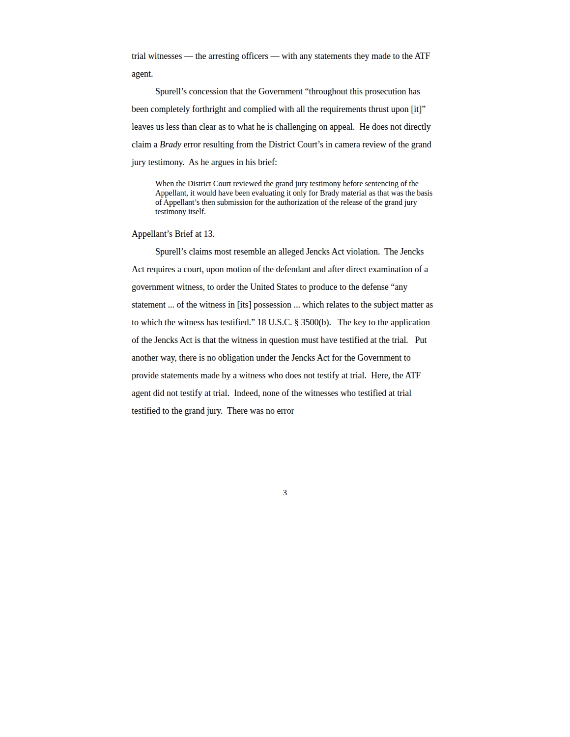trial witnesses — the arresting officers — with any statements they made to the ATF agent.
Spurell’s concession that the Government “throughout this prosecution has been completely forthright and complied with all the requirements thrust upon [it]” leaves us less than clear as to what he is challenging on appeal. He does not directly claim a Brady error resulting from the District Court’s in camera review of the grand jury testimony. As he argues in his brief:
When the District Court reviewed the grand jury testimony before sentencing of the Appellant, it would have been evaluating it only for Brady material as that was the basis of Appellant’s then submission for the authorization of the release of the grand jury testimony itself.
Appellant’s Brief at 13.
Spurell’s claims most resemble an alleged Jencks Act violation. The Jencks Act requires a court, upon motion of the defendant and after direct examination of a government witness, to order the United States to produce to the defense “any statement ... of the witness in [its] possession ... which relates to the subject matter as to which the witness has testified.” 18 U.S.C. § 3500(b). The key to the application of the Jencks Act is that the witness in question must have testified at the trial. Put another way, there is no obligation under the Jencks Act for the Government to provide statements made by a witness who does not testify at trial. Here, the ATF agent did not testify at trial. Indeed, none of the witnesses who testified at trial testified to the grand jury. There was no error
3